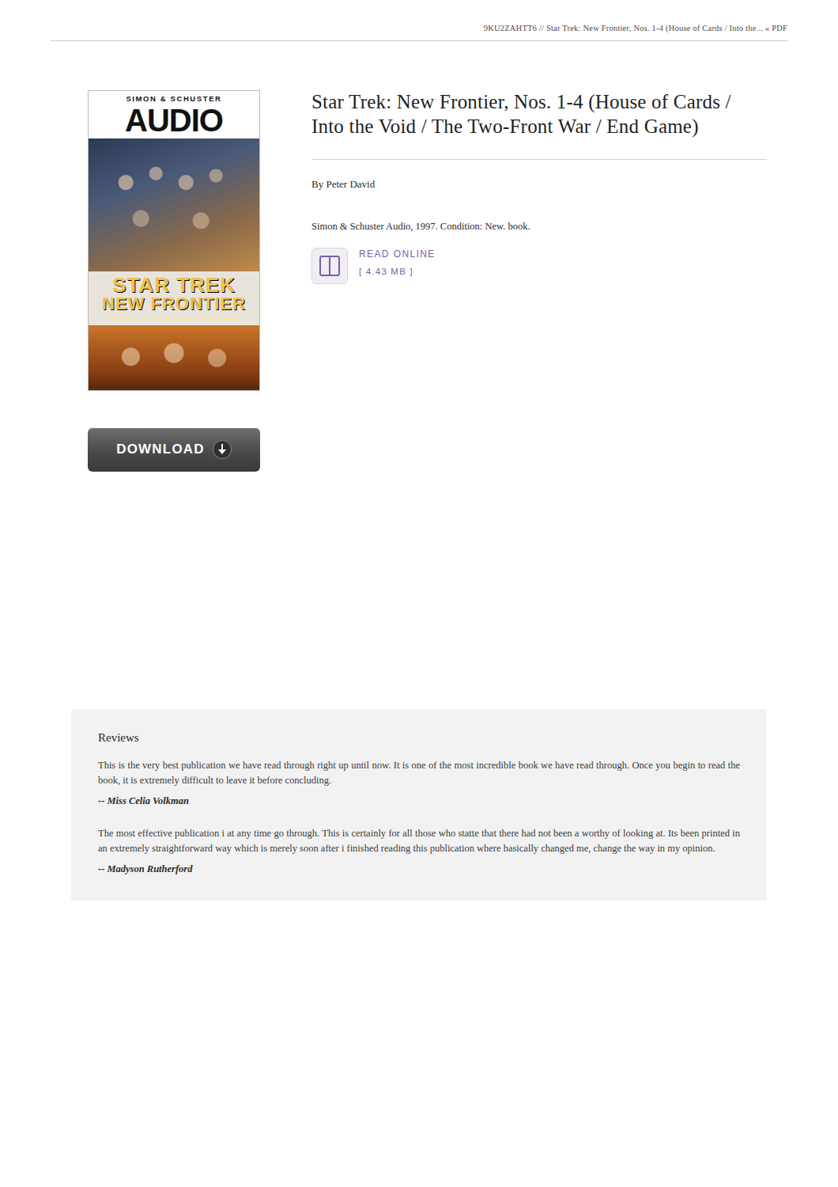9KU2ZAHTT6 // Star Trek: New Frontier, Nos. 1-4 (House of Cards / Into the... « PDF
Simon & Schuster
AUDIO
STAR TREK
NEW FRONTIER
★ BOOKS 1-4 IN ONE AUDIO ADVENTURE ★
PETER DAVID
Read by Joe Morton New Frontier Concept by John J. Ordover and Peter David
PRESENTED ON CC FOUR CASSETTES
DOWNLOAD
Star Trek: New Frontier, Nos. 1-4 (House of Cards /
Into the Void / The Two-Front War / End Game)
By Peter David
Simon & Schuster Audio, 1997. Condition: New. book.
READ ONLINE
[ 4.43 MB ]
Reviews
This is the very best publication we have read through right up until now. It is one of the most incredible book we have read through. Once you begin to read the book, it is extremely difficult to leave it before concluding.
-- Miss Celia Volkman
The most effective publication i at any time go through. This is certainly for all those who statte that there had not been a worthy of looking at. Its been printed in an extremely straightforward way which is merely soon after i finished reading this publication where basically changed me, change the way in my opinion.
-- Madyson Rutherford